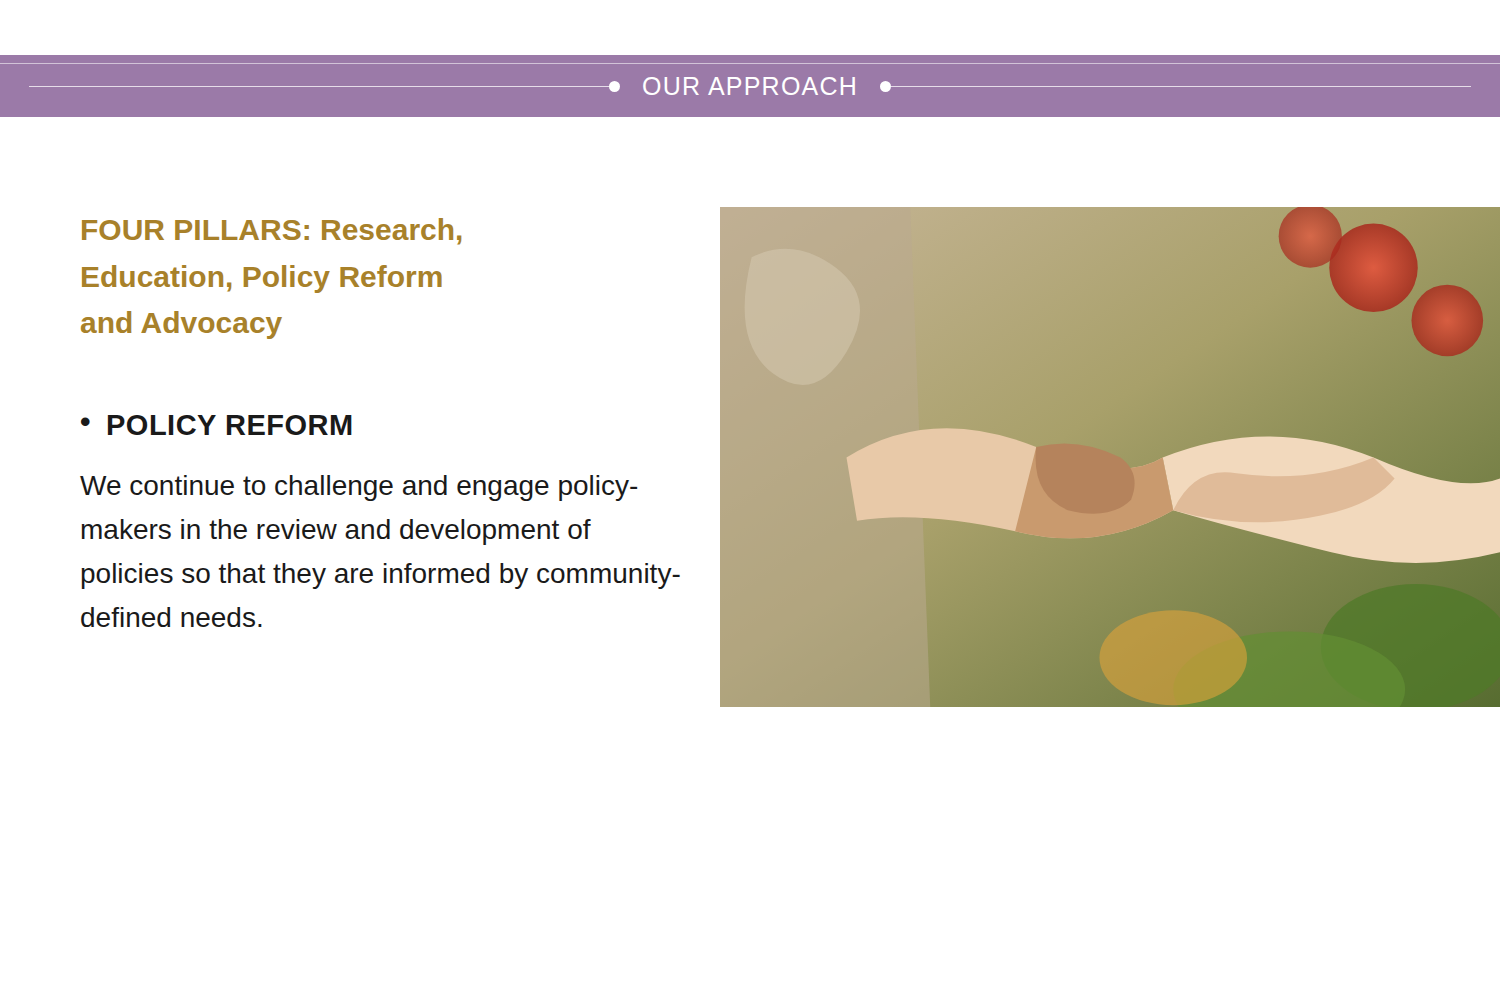OUR APPROACH
FOUR PILLARS: Research,
Education, Policy Reform
and Advocacy
POLICY REFORM
We continue to challenge and engage policy-makers in the review and development of policies so that they are informed by community-defined needs.